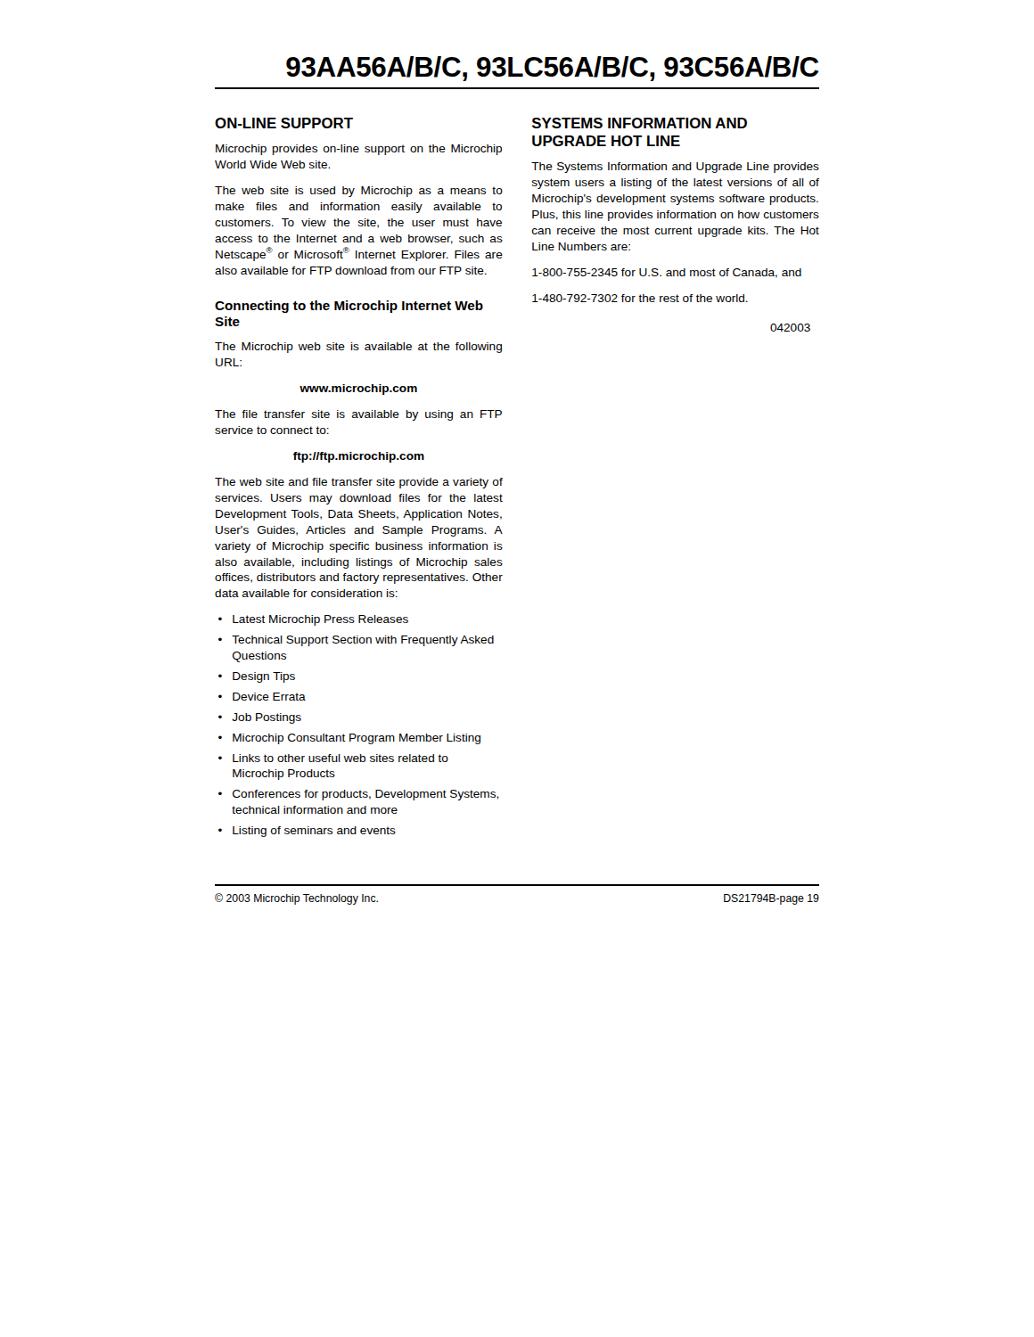93AA56A/B/C, 93LC56A/B/C, 93C56A/B/C
ON-LINE SUPPORT
Microchip provides on-line support on the Microchip World Wide Web site.
The web site is used by Microchip as a means to make files and information easily available to customers. To view the site, the user must have access to the Internet and a web browser, such as Netscape® or Microsoft® Internet Explorer. Files are also available for FTP download from our FTP site.
Connecting to the Microchip Internet Web Site
The Microchip web site is available at the following URL:
www.microchip.com
The file transfer site is available by using an FTP service to connect to:
ftp://ftp.microchip.com
The web site and file transfer site provide a variety of services. Users may download files for the latest Development Tools, Data Sheets, Application Notes, User's Guides, Articles and Sample Programs. A variety of Microchip specific business information is also available, including listings of Microchip sales offices, distributors and factory representatives. Other data available for consideration is:
Latest Microchip Press Releases
Technical Support Section with Frequently Asked Questions
Design Tips
Device Errata
Job Postings
Microchip Consultant Program Member Listing
Links to other useful web sites related to Microchip Products
Conferences for products, Development Systems, technical information and more
Listing of seminars and events
SYSTEMS INFORMATION AND UPGRADE HOT LINE
The Systems Information and Upgrade Line provides system users a listing of the latest versions of all of Microchip's development systems software products. Plus, this line provides information on how customers can receive the most current upgrade kits. The Hot Line Numbers are:
1-800-755-2345 for U.S. and most of Canada, and
1-480-792-7302 for the rest of the world.
042003
© 2003 Microchip Technology Inc.
DS21794B-page 19